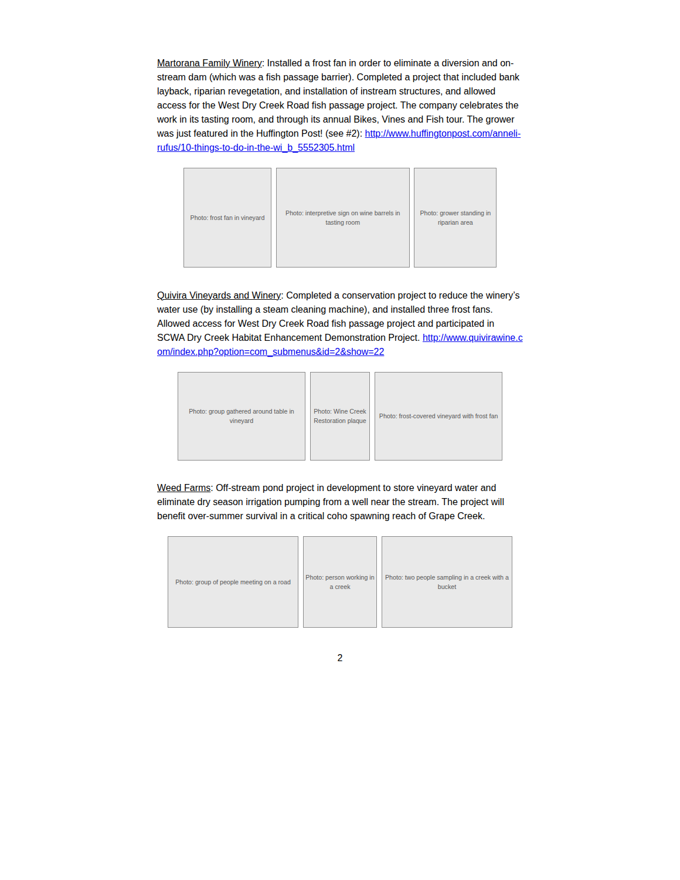Martorana Family Winery: Installed a frost fan in order to eliminate a diversion and on-stream dam (which was a fish passage barrier). Completed a project that included bank layback, riparian revegetation, and installation of instream structures, and allowed access for the West Dry Creek Road fish passage project. The company celebrates the work in its tasting room, and through its annual Bikes, Vines and Fish tour. The grower was just featured in the Huffington Post! (see #2): http://www.huffingtonpost.com/anneli-rufus/10-things-to-do-in-the-wi_b_5552305.html
Photo: frost fan in vineyard
Photo: interpretive sign on wine barrels in tasting room
Photo: grower standing in riparian area
Quivira Vineyards and Winery: Completed a conservation project to reduce the winery’s water use (by installing a steam cleaning machine), and installed three frost fans. Allowed access for West Dry Creek Road fish passage project and participated in SCWA Dry Creek Habitat Enhancement Demonstration Project. http://www.quivirawine.com/index.php?option=com_submenus&id=2&show=22
Photo: group gathered around table in vineyard
Photo: Wine Creek Restoration plaque
Photo: frost-covered vineyard with frost fan
Weed Farms: Off-stream pond project in development to store vineyard water and eliminate dry season irrigation pumping from a well near the stream. The project will benefit over-summer survival in a critical coho spawning reach of Grape Creek.
Photo: group of people meeting on a road
Photo: person working in a creek
Photo: two people sampling in a creek with a bucket
2